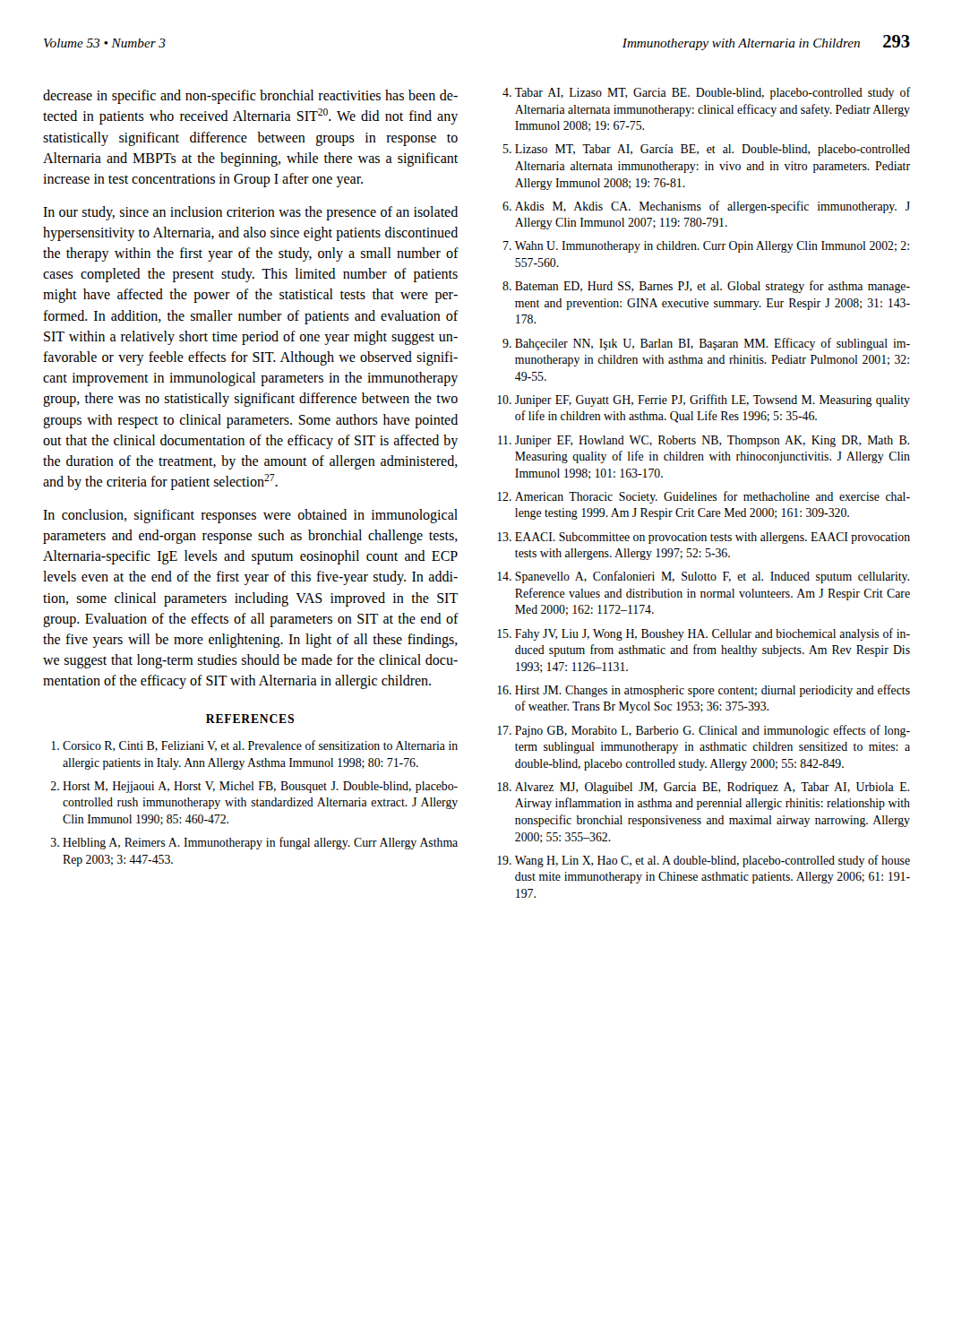Volume 53 • Number 3 Immunotherapy with Alternaria in Children 293
decrease in specific and non-specific bronchial reactivities has been detected in patients who received Alternaria SIT20. We did not find any statistically significant difference between groups in response to Alternaria and MBPTs at the beginning, while there was a significant increase in test concentrations in Group I after one year.
In our study, since an inclusion criterion was the presence of an isolated hypersensitivity to Alternaria, and also since eight patients discontinued the therapy within the first year of the study, only a small number of cases completed the present study. This limited number of patients might have affected the power of the statistical tests that were performed. In addition, the smaller number of patients and evaluation of SIT within a relatively short time period of one year might suggest unfavorable or very feeble effects for SIT. Although we observed significant improvement in immunological parameters in the immunotherapy group, there was no statistically significant difference between the two groups with respect to clinical parameters. Some authors have pointed out that the clinical documentation of the efficacy of SIT is affected by the duration of the treatment, by the amount of allergen administered, and by the criteria for patient selection27.
In conclusion, significant responses were obtained in immunological parameters and end-organ response such as bronchial challenge tests, Alternaria-specific IgE levels and sputum eosinophil count and ECP levels even at the end of the first year of this five-year study. In addition, some clinical parameters including VAS improved in the SIT group. Evaluation of the effects of all parameters on SIT at the end of the five years will be more enlightening. In light of all these findings, we suggest that long-term studies should be made for the clinical documentation of the efficacy of SIT with Alternaria in allergic children.
REFERENCES
Corsico R, Cinti B, Feliziani V, et al. Prevalence of sensitization to Alternaria in allergic patients in Italy. Ann Allergy Asthma Immunol 1998; 80: 71-76.
Horst M, Hejjaoui A, Horst V, Michel FB, Bousquet J. Double-blind, placebo-controlled rush immunotherapy with standardized Alternaria extract. J Allergy Clin Immunol 1990; 85: 460-472.
Helbling A, Reimers A. Immunotherapy in fungal allergy. Curr Allergy Asthma Rep 2003; 3: 447-453.
Tabar AI, Lizaso MT, Garcia BE. Double-blind, placebo-controlled study of Alternaria alternata immunotherapy: clinical efficacy and safety. Pediatr Allergy Immunol 2008; 19: 67-75.
Lizaso MT, Tabar AI, García BE, et al. Double-blind, placebo-controlled Alternaria alternata immunotherapy: in vivo and in vitro parameters. Pediatr Allergy Immunol 2008; 19: 76-81.
Akdis M, Akdis CA. Mechanisms of allergen-specific immunotherapy. J Allergy Clin Immunol 2007; 119: 780-791.
Wahn U. Immunotherapy in children. Curr Opin Allergy Clin Immunol 2002; 2: 557-560.
Bateman ED, Hurd SS, Barnes PJ, et al. Global strategy for asthma management and prevention: GINA executive summary. Eur Respir J 2008; 31: 143-178.
Bahçeciler NN, Işık U, Barlan BI, Başaran MM. Efficacy of sublingual immunotherapy in children with asthma and rhinitis. Pediatr Pulmonol 2001; 32: 49-55.
Juniper EF, Guyatt GH, Ferrie PJ, Griffith LE, Towsend M. Measuring quality of life in children with asthma. Qual Life Res 1996; 5: 35-46.
Juniper EF, Howland WC, Roberts NB, Thompson AK, King DR, Math B. Measuring quality of life in children with rhinoconjunctivitis. J Allergy Clin Immunol 1998; 101: 163-170.
American Thoracic Society. Guidelines for methacholine and exercise challenge testing 1999. Am J Respir Crit Care Med 2000; 161: 309-320.
EAACI. Subcommittee on provocation tests with allergens. EAACI provocation tests with allergens. Allergy 1997; 52: 5-36.
Spanevello A, Confalonieri M, Sulotto F, et al. Induced sputum cellularity. Reference values and distribution in normal volunteers. Am J Respir Crit Care Med 2000; 162: 1172–1174.
Fahy JV, Liu J, Wong H, Boushey HA. Cellular and biochemical analysis of induced sputum from asthmatic and from healthy subjects. Am Rev Respir Dis 1993; 147: 1126–1131.
Hirst JM. Changes in atmospheric spore content; diurnal periodicity and effects of weather. Trans Br Mycol Soc 1953; 36: 375-393.
Pajno GB, Morabito L, Barberio G. Clinical and immunologic effects of long-term sublingual immunotherapy in asthmatic children sensitized to mites: a double-blind, placebo controlled study. Allergy 2000; 55: 842-849.
Alvarez MJ, Olaguibel JM, Garcia BE, Rodriquez A, Tabar AI, Urbiola E. Airway inflammation in asthma and perennial allergic rhinitis: relationship with nonspecific bronchial responsiveness and maximal airway narrowing. Allergy 2000; 55: 355–362.
Wang H, Lin X, Hao C, et al. A double-blind, placebo-controlled study of house dust mite immunotherapy in Chinese asthmatic patients. Allergy 2006; 61: 191-197.